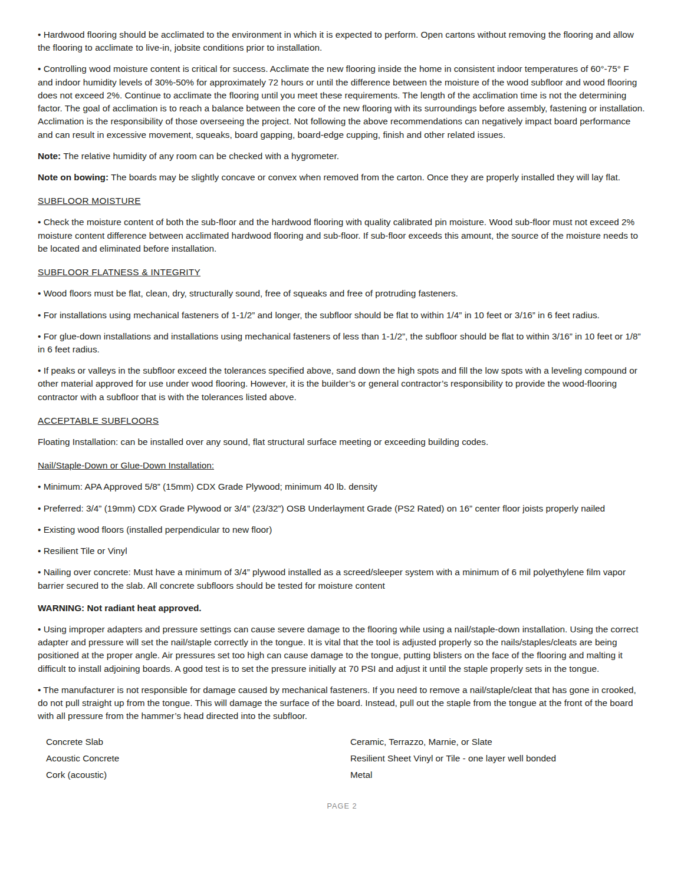• Hardwood flooring should be acclimated to the environment in which it is expected to perform. Open cartons without removing the flooring and allow the flooring to acclimate to live-in, jobsite conditions prior to installation.
• Controlling wood moisture content is critical for success. Acclimate the new flooring inside the home in consistent indoor temperatures of 60°-75° F and indoor humidity levels of 30%-50% for approximately 72 hours or until the difference between the moisture of the wood subfloor and wood flooring does not exceed 2%. Continue to acclimate the flooring until you meet these requirements. The length of the acclimation time is not the determining factor. The goal of acclimation is to reach a balance between the core of the new flooring with its surroundings before assembly, fastening or installation. Acclimation is the responsibility of those overseeing the project. Not following the above recommendations can negatively impact board performance and can result in excessive movement, squeaks, board gapping, board-edge cupping, finish and other related issues.
Note: The relative humidity of any room can be checked with a hygrometer.
Note on bowing: The boards may be slightly concave or convex when removed from the carton. Once they are properly installed they will lay flat.
SUBFLOOR MOISTURE
• Check the moisture content of both the sub-floor and the hardwood flooring with quality calibrated pin moisture. Wood sub-floor must not exceed 2% moisture content difference between acclimated hardwood flooring and sub-floor. If sub-floor exceeds this amount, the source of the moisture needs to be located and eliminated before installation.
SUBFLOOR FLATNESS & INTEGRITY
• Wood floors must be flat, clean, dry, structurally sound, free of squeaks and free of protruding fasteners.
• For installations using mechanical fasteners of 1-1/2” and longer, the subfloor should be flat to within 1/4” in 10 feet or 3/16” in 6 feet radius.
• For glue-down installations and installations using mechanical fasteners of less than 1-1/2”, the subfloor should be flat to within 3/16” in 10 feet or 1/8” in 6 feet radius.
• If peaks or valleys in the subfloor exceed the tolerances specified above, sand down the high spots and fill the low spots with a leveling compound or other material approved for use under wood flooring. However, it is the builder’s or general contractor’s responsibility to provide the wood-flooring contractor with a subfloor that is with the tolerances listed above.
ACCEPTABLE SUBFLOORS
Floating Installation: can be installed over any sound, flat structural surface meeting or exceeding building codes.
Nail/Staple-Down or Glue-Down Installation:
• Minimum: APA Approved 5/8” (15mm) CDX Grade Plywood; minimum 40 lb. density
• Preferred: 3/4” (19mm) CDX Grade Plywood or 3/4” (23/32”) OSB Underlayment Grade (PS2 Rated) on 16” center floor joists properly nailed
• Existing wood floors (installed perpendicular to new floor)
• Resilient Tile or Vinyl
• Nailing over concrete: Must have a minimum of 3/4” plywood installed as a screed/sleeper system with a minimum of 6 mil polyethylene film vapor barrier secured to the slab. All concrete subfloors should be tested for moisture content
WARNING: Not radiant heat approved.
• Using improper adapters and pressure settings can cause severe damage to the flooring while using a nail/staple-down installation. Using the correct adapter and pressure will set the nail/staple correctly in the tongue. It is vital that the tool is adjusted properly so the nails/staples/cleats are being positioned at the proper angle. Air pressures set too high can cause damage to the tongue, putting blisters on the face of the flooring and malting it difficult to install adjoining boards. A good test is to set the pressure initially at 70 PSI and adjust it until the staple properly sets in the tongue.
• The manufacturer is not responsible for damage caused by mechanical fasteners. If you need to remove a nail/staple/cleat that has gone in crooked, do not pull straight up from the tongue. This will damage the surface of the board. Instead, pull out the staple from the tongue at the front of the board with all pressure from the hammer’s head directed into the subfloor.
| Concrete Slab | Ceramic, Terrazzo, Marnie, or Slate |
| Acoustic Concrete | Resilient Sheet Vinyl or Tile - one layer well bonded |
| Cork (acoustic) | Metal |
PAGE 2